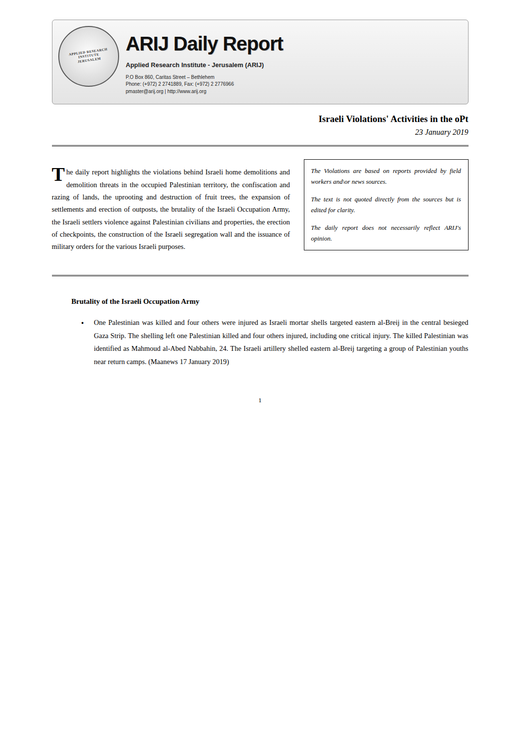APPLIED RESEARCH INSTITUTE
JERUSALEM
ARIJ Daily Report
Applied Research Institute - Jerusalem (ARIJ)
P.O Box 860, Caritas Street – Bethlehem
Phone: (+972) 2 2741889, Fax: (+972) 2 2776966
pmaster@arij.org | http://www.arij.org
Israeli Violations' Activities in the oPt
23 January 2019
The daily report highlights the violations behind Israeli home demolitions and demolition threats in the occupied Palestinian territory, the confiscation and razing of lands, the uprooting and destruction of fruit trees, the expansion of settlements and erection of outposts, the brutality of the Israeli Occupation Army, the Israeli settlers violence against Palestinian civilians and properties, the erection of checkpoints, the construction of the Israeli segregation wall and the issuance of military orders for the various Israeli purposes.
The Violations are based on reports provided by field workers and\or news sources.
The text is not quoted directly from the sources but is edited for clarity.
The daily report does not necessarily reflect ARIJ's opinion.
Brutality of the Israeli Occupation Army
One Palestinian was killed and four others were injured as Israeli mortar shells targeted eastern al-Breij in the central besieged Gaza Strip. The shelling left one Palestinian killed and four others injured, including one critical injury. The killed Palestinian was identified as Mahmoud al-Abed Nabbahin, 24. The Israeli artillery shelled eastern al-Breij targeting a group of Palestinian youths near return camps. (Maanews 17 January 2019)
1